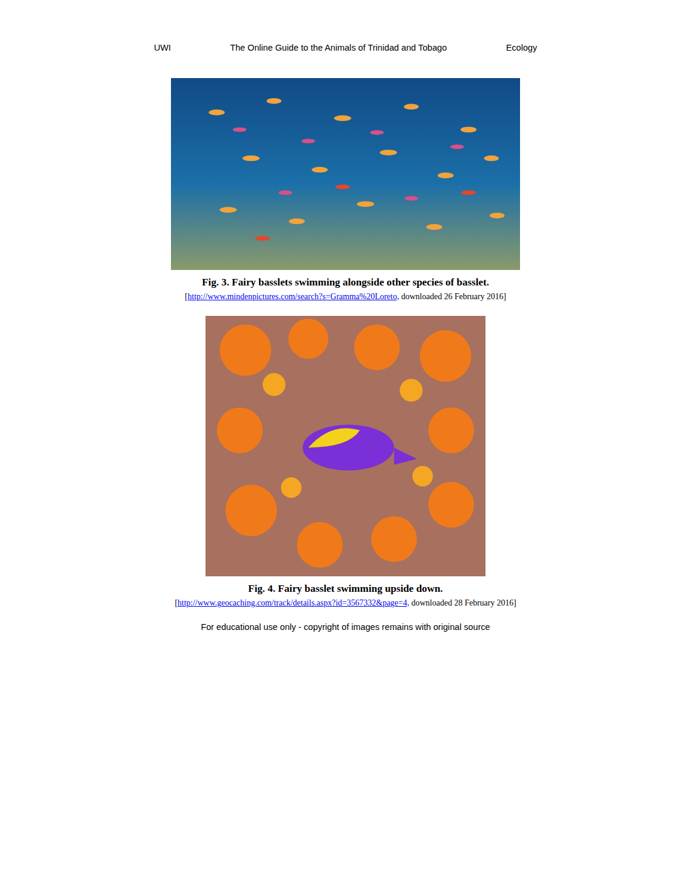UWI
The Online Guide to the Animals of Trinidad and Tobago
Ecology
Fig. 3. Fairy basslets swimming alongside other species of basslet.
[http://www.mindenpictures.com/search?s=Gramma%20Loreto, downloaded 26 February 2016]
Fig. 4. Fairy basslet swimming upside down.
[http://www.geocaching.com/track/details.aspx?id=3567332&page=4, downloaded 28 February 2016]
For educational use only - copyright of images remains with original source